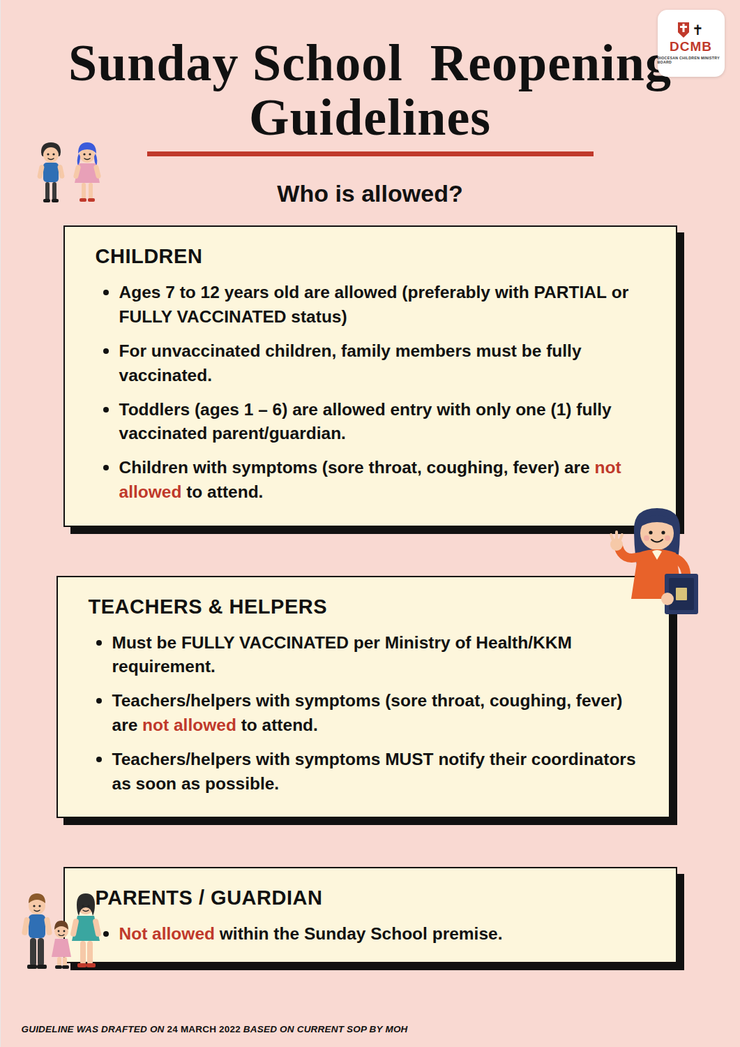✝
DCMB
Diocesan Children Ministry Board
Sunday School Reopening Guidelines
Who is allowed?
CHILDREN
Ages 7 to 12 years old are allowed (preferably with PARTIAL or FULLY VACCINATED status)
For unvaccinated children, family members must be fully vaccinated.
Toddlers (ages 1 – 6) are allowed entry with only one (1) fully vaccinated parent/guardian.
Children with symptoms (sore throat, coughing, fever) are not allowed to attend.
TEACHERS & HELPERS
Must be FULLY VACCINATED per Ministry of Health/KKM requirement.
Teachers/helpers with symptoms (sore throat, coughing, fever) are not allowed to attend.
Teachers/helpers with symptoms MUST notify their coordinators as soon as possible.
PARENTS / GUARDIAN
Not allowed within the Sunday School premise.
GUIDELINE WAS DRAFTED ON 24 MARCH 2022 BASED ON CURRENT SOP BY MOH